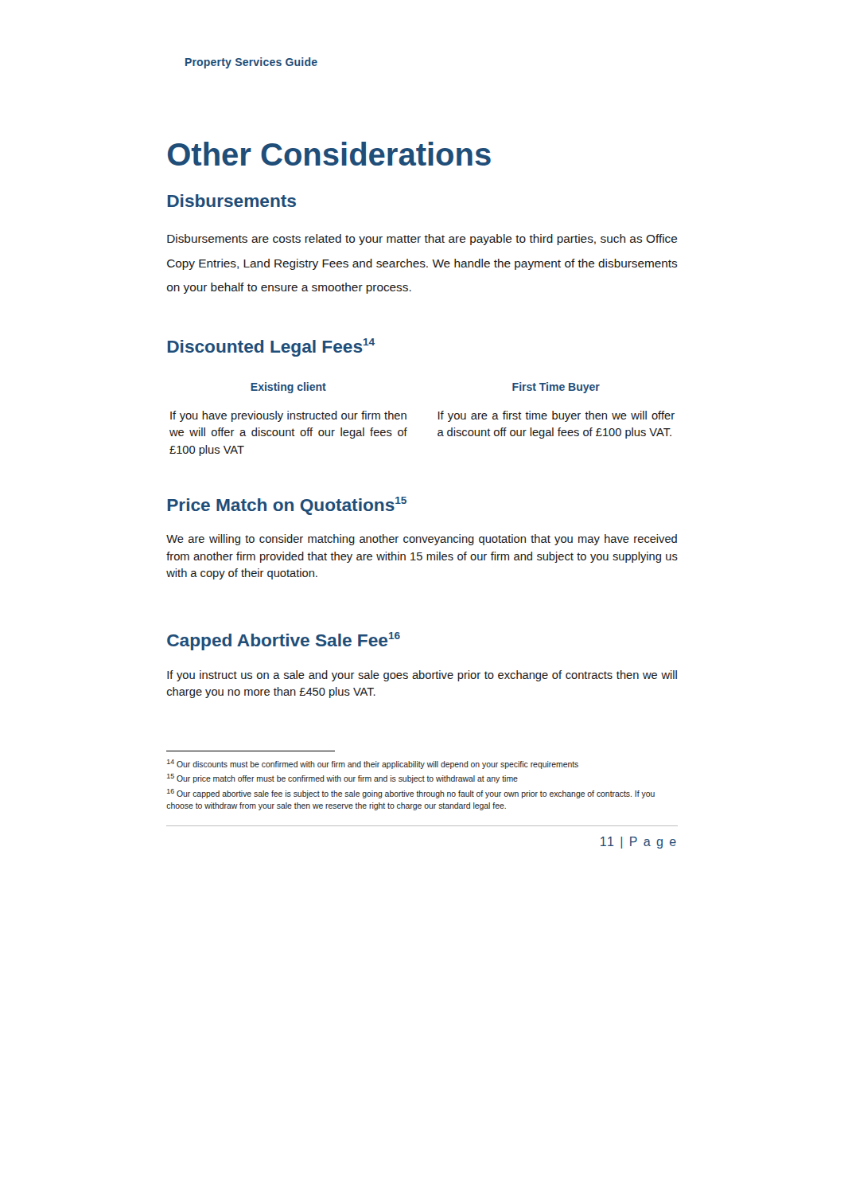Property Services Guide
Other Considerations
Disbursements
Disbursements are costs related to your matter that are payable to third parties, such as Office Copy Entries, Land Registry Fees and searches. We handle the payment of the disbursements on your behalf to ensure a smoother process.
Discounted Legal Fees14
Existing client
If you have previously instructed our firm then we will offer a discount off our legal fees of £100 plus VAT
First Time Buyer
If you are a first time buyer then we will offer a discount off our legal fees of £100 plus VAT.
Price Match on Quotations15
We are willing to consider matching another conveyancing quotation that you may have received from another firm provided that they are within 15 miles of our firm and subject to you supplying us with a copy of their quotation.
Capped Abortive Sale Fee16
If you instruct us on a sale and your sale goes abortive prior to exchange of contracts then we will charge you no more than £450 plus VAT.
14 Our discounts must be confirmed with our firm and their applicability will depend on your specific requirements
15 Our price match offer must be confirmed with our firm and is subject to withdrawal at any time
16 Our capped abortive sale fee is subject to the sale going abortive through no fault of your own prior to exchange of contracts. If you choose to withdraw from your sale then we reserve the right to charge our standard legal fee.
11 | P a g e